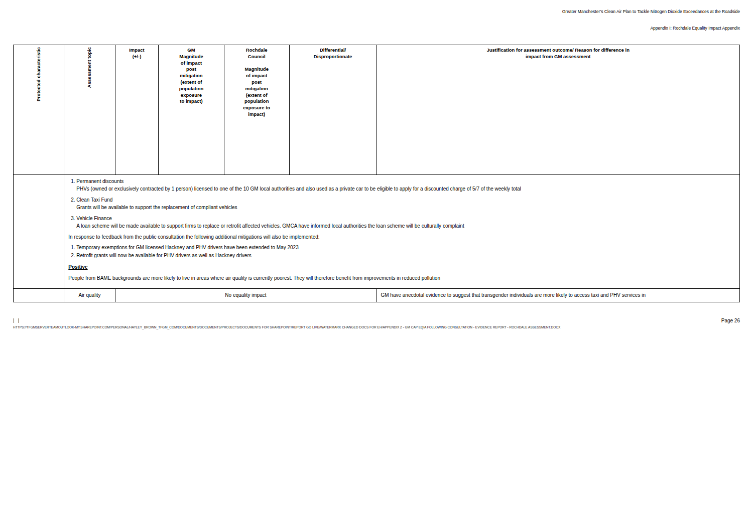Greater Manchester’s Clean Air Plan to Tackle Nitrogen Dioxide Exceedances at the Roadside
Appendix I: Rochdale Equality Impact Appendix
| Protected characteristic | Assessment topic | Impact (+/-) | GM Magnitude of impact post mitigation (extent of population exposure to impact) | Rochdale Council Magnitude of impact post mitigation (extent of population exposure to impact) | Differential/ Disproportionate | Justification for assessment outcome/ Reason for difference in impact from GM assessment |
| --- | --- | --- | --- | --- | --- | --- |
| | Permanent discounts PHVs (owned or exclusively contracted by 1 person) licensed to one of the 10 GM local authorities and also used as a private car to be eligible to apply for a discounted charge of 5/7 of the weekly total Clean Taxi Fund Grants will be available to support the replacement of compliant vehicles Vehicle Finance A loan scheme will be made available to support firms to replace or retrofit affected vehicles. GMCA have informed local authorities the loan scheme will be culturally complaint In response to feedback from the public consultation the following additional mitigations will also be implemented: Temporary exemptions for GM licensed Hackney and PHV drivers have been extended to May 2023 Retrofit grants will now be available for PHV drivers as well as Hackney drivers Positive People from BAME backgrounds are more likely to live in areas where air quality is currently poorest. They will therefore benefit from improvements in reduced pollution |
| | Air quality | No equality impact | GM have anecdotal evidence to suggest that transgender individuals are more likely to access taxi and PHV services in |
| |
HTTPS://TFGMSERVERTEAMOUTLOOK-MY.SHAREPOINT.COM/PERSONAL/HAYLEY_BROWN_TFGM_COM/DOCUMENTS/DOCUMENTS/PROJECTS/DOCUMENTS FOR SHAREPOINT/REPORT GO LIVE/WATERMARK CHANGED DOCS FOR EH/APPENDIX 2 - GM CAP EQIA FOLLOWING CONSULTATION - EVIDENCE REPORT - ROCHDALE ASSESSMENT.DOCX
Page 26